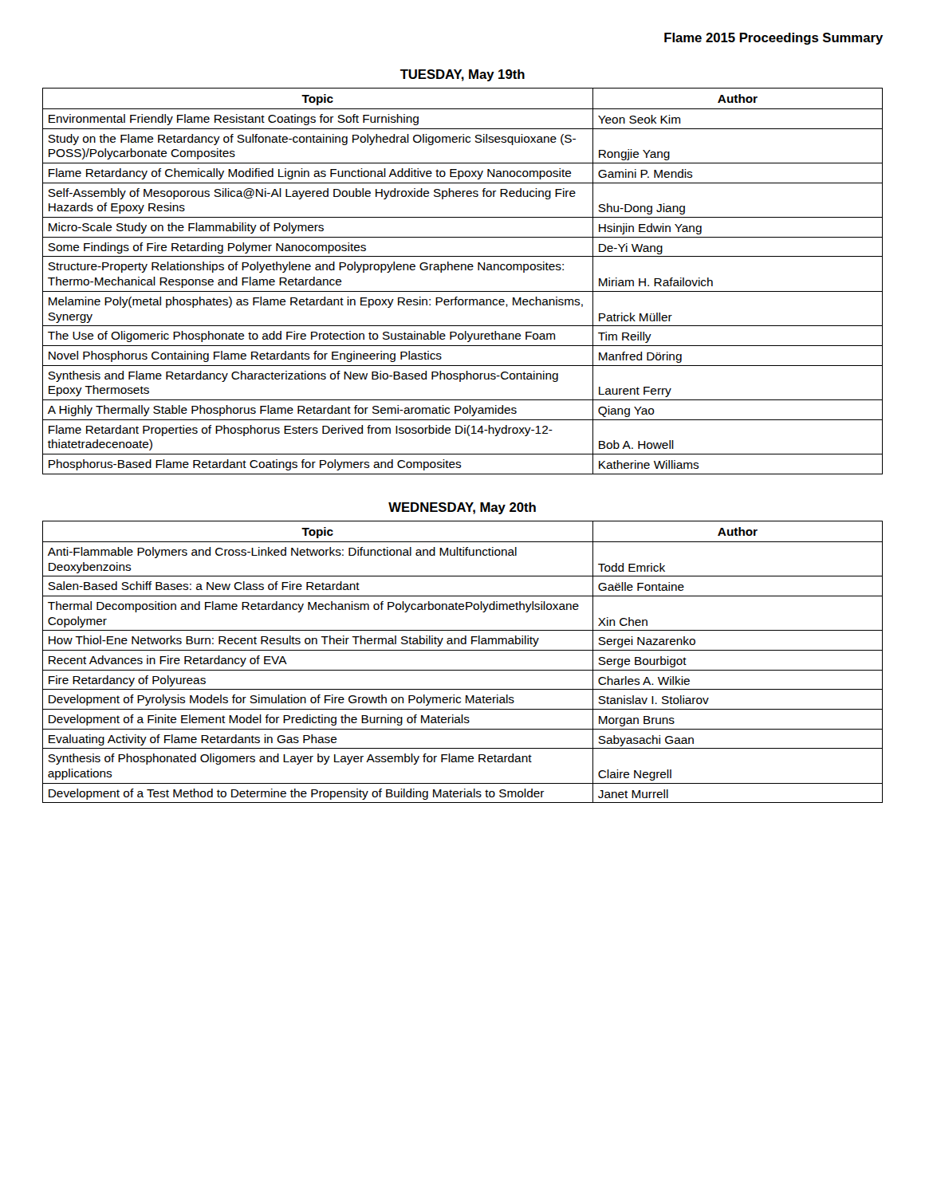Flame 2015 Proceedings Summary
TUESDAY, May 19th
| Topic | Author |
| --- | --- |
| Environmental Friendly Flame Resistant Coatings for Soft Furnishing | Yeon Seok Kim |
| Study on the Flame Retardancy of Sulfonate-containing Polyhedral Oligomeric Silsesquioxane (S-POSS)/Polycarbonate Composites | Rongjie Yang |
| Flame Retardancy of Chemically Modified Lignin as Functional Additive to Epoxy Nanocomposite | Gamini P. Mendis |
| Self-Assembly of Mesoporous Silica@Ni-Al Layered Double Hydroxide Spheres for Reducing Fire Hazards of Epoxy Resins | Shu-Dong Jiang |
| Micro-Scale Study on the Flammability of Polymers | Hsinjin Edwin Yang |
| Some Findings of Fire Retarding Polymer Nanocomposites | De-Yi Wang |
| Structure-Property Relationships of Polyethylene and Polypropylene Graphene Nancomposites: Thermo-Mechanical Response and Flame Retardance | Miriam H. Rafailovich |
| Melamine Poly(metal phosphates) as Flame Retardant in Epoxy Resin: Performance, Mechanisms, Synergy | Patrick Müller |
| The Use of Oligomeric Phosphonate to add Fire Protection to Sustainable Polyurethane Foam | Tim Reilly |
| Novel Phosphorus Containing Flame Retardants for Engineering Plastics | Manfred Döring |
| Synthesis and Flame Retardancy Characterizations of New Bio-Based Phosphorus-Containing Epoxy Thermosets | Laurent Ferry |
| A Highly Thermally Stable Phosphorus Flame Retardant for Semi-aromatic Polyamides | Qiang Yao |
| Flame Retardant Properties of Phosphorus Esters Derived from Isosorbide Di(14-hydroxy-12-thiatetradecenoate) | Bob A. Howell |
| Phosphorus-Based Flame Retardant Coatings for Polymers and Composites | Katherine Williams |
WEDNESDAY, May 20th
| Topic | Author |
| --- | --- |
| Anti-Flammable Polymers and Cross-Linked Networks: Difunctional and Multifunctional Deoxybenzoins | Todd Emrick |
| Salen-Based Schiff Bases: a New Class of Fire Retardant | Gaëlle Fontaine |
| Thermal Decomposition and Flame Retardancy Mechanism of PolycarbonatePolydimethylsiloxane Copolymer | Xin Chen |
| How Thiol-Ene Networks Burn: Recent Results on Their Thermal Stability and Flammability | Sergei Nazarenko |
| Recent Advances in Fire Retardancy of EVA | Serge Bourbigot |
| Fire Retardancy of Polyureas | Charles A. Wilkie |
| Development of Pyrolysis Models for Simulation of Fire Growth on Polymeric Materials | Stanislav I. Stoliarov |
| Development of a Finite Element Model for Predicting the Burning of Materials | Morgan Bruns |
| Evaluating Activity of Flame Retardants in Gas Phase | Sabyasachi Gaan |
| Synthesis of Phosphonated Oligomers and Layer by Layer Assembly for Flame Retardant applications | Claire Negrell |
| Development of a Test Method to Determine the Propensity of Building Materials to Smolder | Janet Murrell |